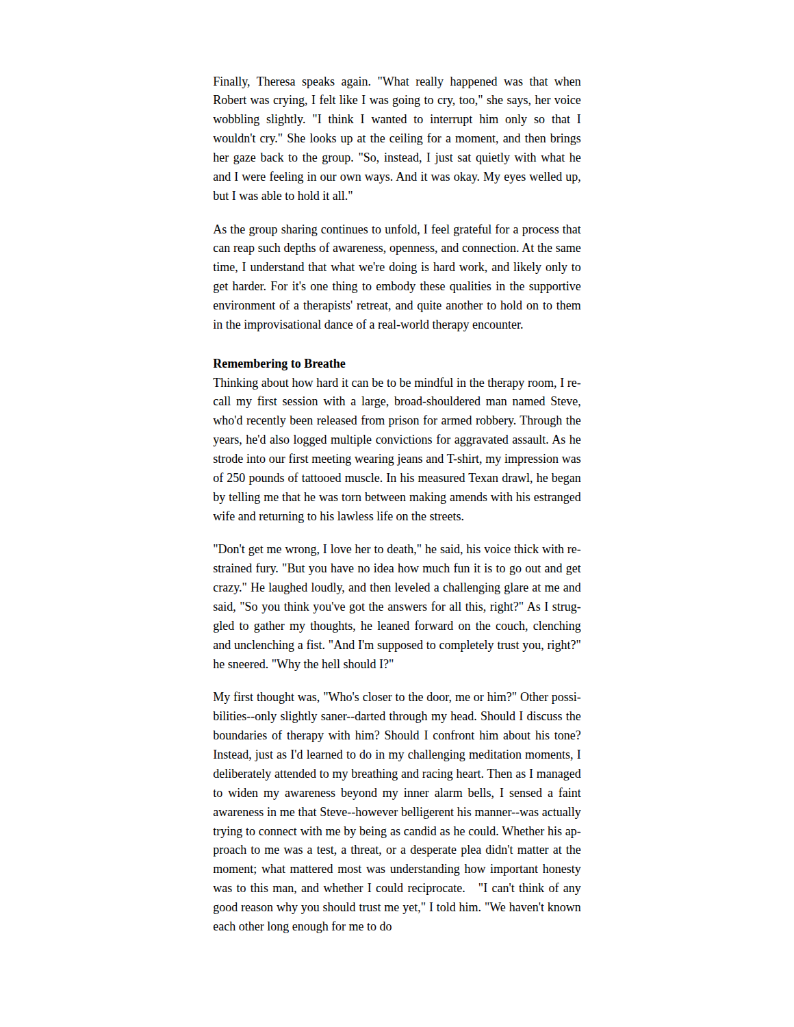Finally, Theresa speaks again. "What really happened was that when Robert was crying, I felt like I was going to cry, too," she says, her voice wobbling slightly. "I think I wanted to interrupt him only so that I wouldn't cry." She looks up at the ceiling for a moment, and then brings her gaze back to the group. "So, instead, I just sat quietly with what he and I were feeling in our own ways. And it was okay. My eyes welled up, but I was able to hold it all."
As the group sharing continues to unfold, I feel grateful for a process that can reap such depths of awareness, openness, and connection. At the same time, I understand that what we're doing is hard work, and likely only to get harder. For it's one thing to embody these qualities in the supportive environment of a therapists' retreat, and quite another to hold on to them in the improvisational dance of a real-world therapy encounter.
Remembering to Breathe
Thinking about how hard it can be to be mindful in the therapy room, I recall my first session with a large, broad-shouldered man named Steve, who'd recently been released from prison for armed robbery. Through the years, he'd also logged multiple convictions for aggravated assault. As he strode into our first meeting wearing jeans and T-shirt, my impression was of 250 pounds of tattooed muscle. In his measured Texan drawl, he began by telling me that he was torn between making amends with his estranged wife and returning to his lawless life on the streets.
"Don't get me wrong, I love her to death," he said, his voice thick with restrained fury. "But you have no idea how much fun it is to go out and get crazy." He laughed loudly, and then leveled a challenging glare at me and said, "So you think you've got the answers for all this, right?" As I struggled to gather my thoughts, he leaned forward on the couch, clenching and unclenching a fist. "And I'm supposed to completely trust you, right?" he sneered. "Why the hell should I?"
My first thought was, "Who's closer to the door, me or him?" Other possibilities--only slightly saner--darted through my head. Should I discuss the boundaries of therapy with him? Should I confront him about his tone? Instead, just as I'd learned to do in my challenging meditation moments, I deliberately attended to my breathing and racing heart. Then as I managed to widen my awareness beyond my inner alarm bells, I sensed a faint awareness in me that Steve--however belligerent his manner--was actually trying to connect with me by being as candid as he could. Whether his approach to me was a test, a threat, or a desperate plea didn't matter at the moment; what mattered most was understanding how important honesty was to this man, and whether I could reciprocate. "I can't think of any good reason why you should trust me yet," I told him. "We haven't known each other long enough for me to do